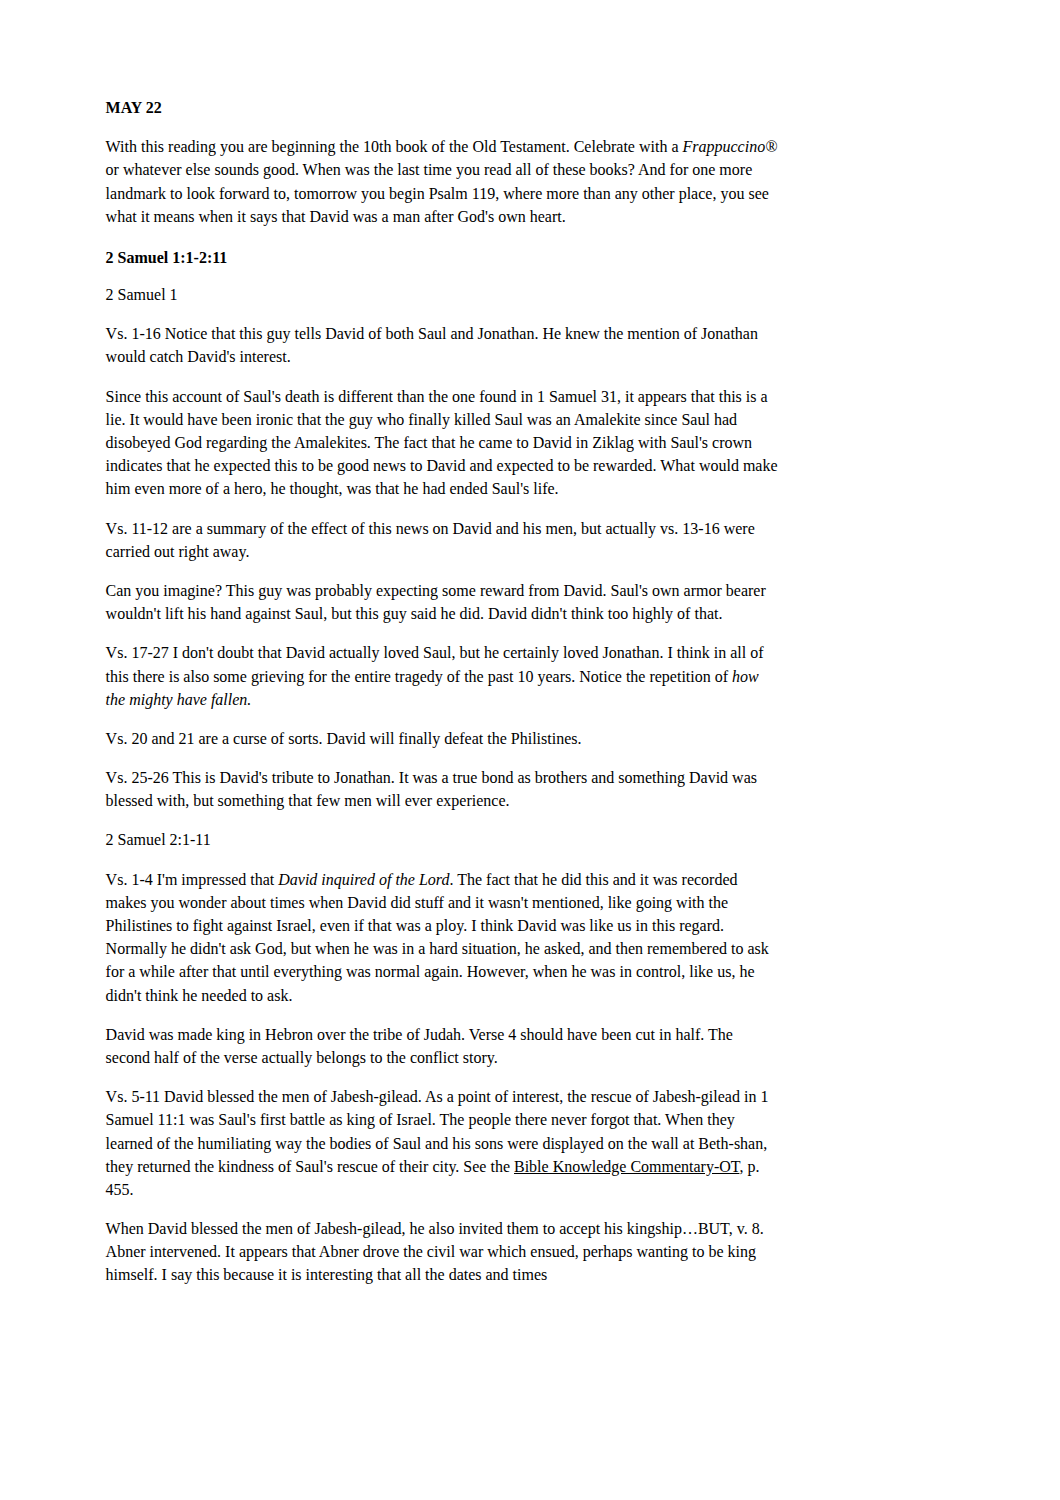MAY 22
With this reading you are beginning the 10th book of the Old Testament. Celebrate with a Frappuccino® or whatever else sounds good. When was the last time you read all of these books? And for one more landmark to look forward to, tomorrow you begin Psalm 119, where more than any other place, you see what it means when it says that David was a man after God's own heart.
2 Samuel 1:1-2:11
2 Samuel 1
Vs. 1-16 Notice that this guy tells David of both Saul and Jonathan. He knew the mention of Jonathan would catch David's interest.
Since this account of Saul's death is different than the one found in 1 Samuel 31, it appears that this is a lie. It would have been ironic that the guy who finally killed Saul was an Amalekite since Saul had disobeyed God regarding the Amalekites. The fact that he came to David in Ziklag with Saul's crown indicates that he expected this to be good news to David and expected to be rewarded. What would make him even more of a hero, he thought, was that he had ended Saul's life.
Vs. 11-12 are a summary of the effect of this news on David and his men, but actually vs. 13-16 were carried out right away.
Can you imagine? This guy was probably expecting some reward from David. Saul's own armor bearer wouldn't lift his hand against Saul, but this guy said he did. David didn't think too highly of that.
Vs. 17-27 I don't doubt that David actually loved Saul, but he certainly loved Jonathan. I think in all of this there is also some grieving for the entire tragedy of the past 10 years. Notice the repetition of how the mighty have fallen.
Vs. 20 and 21 are a curse of sorts. David will finally defeat the Philistines.
Vs. 25-26 This is David's tribute to Jonathan. It was a true bond as brothers and something David was blessed with, but something that few men will ever experience.
2 Samuel 2:1-11
Vs. 1-4 I'm impressed that David inquired of the Lord. The fact that he did this and it was recorded makes you wonder about times when David did stuff and it wasn't mentioned, like going with the Philistines to fight against Israel, even if that was a ploy. I think David was like us in this regard. Normally he didn't ask God, but when he was in a hard situation, he asked, and then remembered to ask for a while after that until everything was normal again. However, when he was in control, like us, he didn't think he needed to ask.
David was made king in Hebron over the tribe of Judah. Verse 4 should have been cut in half. The second half of the verse actually belongs to the conflict story.
Vs. 5-11 David blessed the men of Jabesh-gilead. As a point of interest, the rescue of Jabesh-gilead in 1 Samuel 11:1 was Saul's first battle as king of Israel. The people there never forgot that. When they learned of the humiliating way the bodies of Saul and his sons were displayed on the wall at Beth-shan, they returned the kindness of Saul's rescue of their city. See the Bible Knowledge Commentary-OT, p. 455.
When David blessed the men of Jabesh-gilead, he also invited them to accept his kingship…BUT, v. 8. Abner intervened. It appears that Abner drove the civil war which ensued, perhaps wanting to be king himself. I say this because it is interesting that all the dates and times